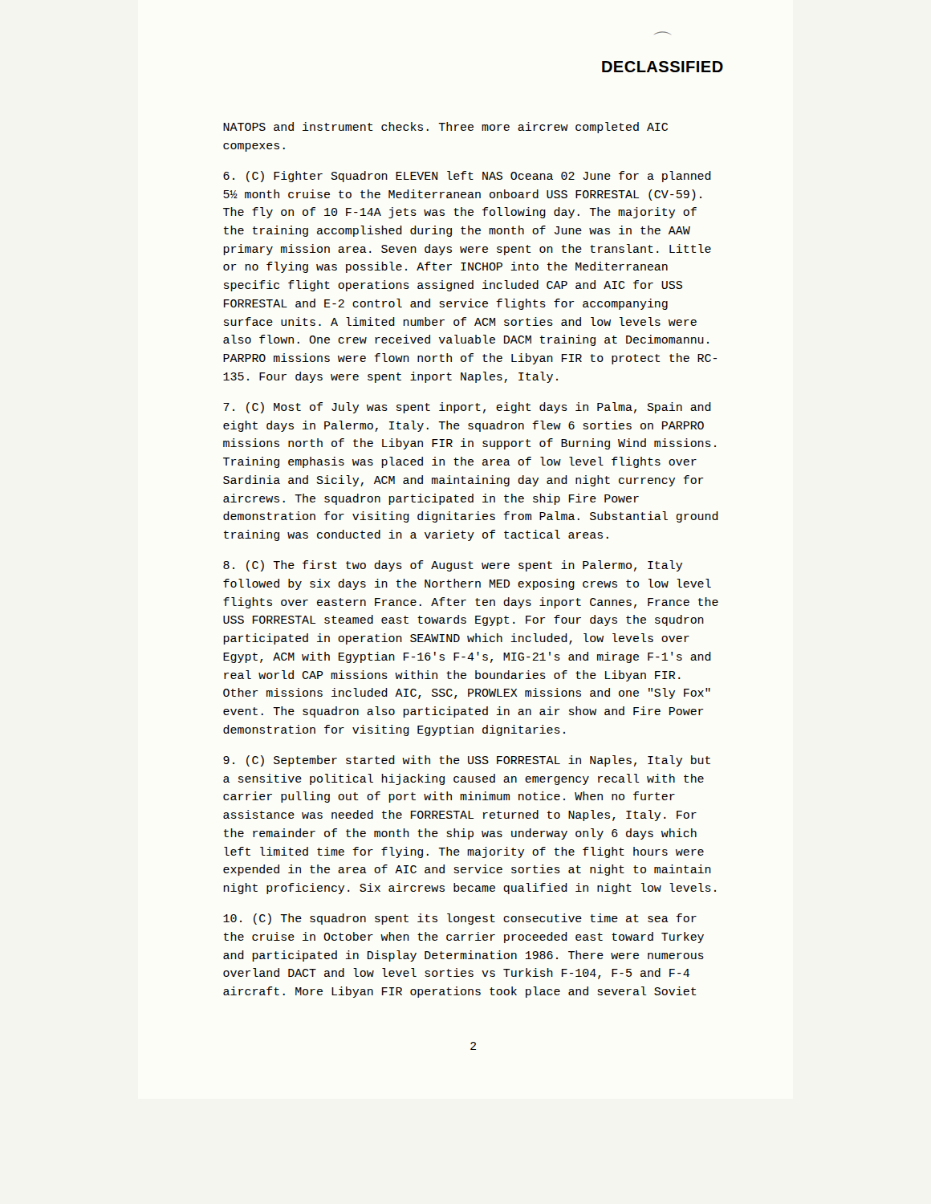⌒
DECLASSIFIED
NATOPS and instrument checks. Three more aircrew completed AIC compexes.
6. (C) Fighter Squadron ELEVEN left NAS Oceana 02 June for a planned 5½ month cruise to the Mediterranean onboard USS FORRESTAL (CV-59). The fly on of 10 F-14A jets was the following day. The majority of the training accomplished during the month of June was in the AAW primary mission area. Seven days were spent on the translant. Little or no flying was possible. After INCHOP into the Mediterranean specific flight operations assigned included CAP and AIC for USS FORRESTAL and E-2 control and service flights for accompanying surface units. A limited number of ACM sorties and low levels were also flown. One crew received valuable DACM training at Decimomannu. PARPRO missions were flown north of the Libyan FIR to protect the RC-135. Four days were spent inport Naples, Italy.
7. (C) Most of July was spent inport, eight days in Palma, Spain and eight days in Palermo, Italy. The squadron flew 6 sorties on PARPRO missions north of the Libyan FIR in support of Burning Wind missions. Training emphasis was placed in the area of low level flights over Sardinia and Sicily, ACM and maintaining day and night currency for aircrews. The squadron participated in the ship Fire Power demonstration for visiting dignitaries from Palma. Substantial ground training was conducted in a variety of tactical areas.
8. (C) The first two days of August were spent in Palermo, Italy followed by six days in the Northern MED exposing crews to low level flights over eastern France. After ten days inport Cannes, France the USS FORRESTAL steamed east towards Egypt. For four days the squdron participated in operation SEAWIND which included, low levels over Egypt, ACM with Egyptian F-16's F-4's, MIG-21's and mirage F-1's and real world CAP missions within the boundaries of the Libyan FIR. Other missions included AIC, SSC, PROWLEX missions and one "Sly Fox" event. The squadron also participated in an air show and Fire Power demonstration for visiting Egyptian dignitaries.
9. (C) September started with the USS FORRESTAL in Naples, Italy but a sensitive political hijacking caused an emergency recall with the carrier pulling out of port with minimum notice. When no furter assistance was needed the FORRESTAL returned to Naples, Italy. For the remainder of the month the ship was underway only 6 days which left limited time for flying. The majority of the flight hours were expended in the area of AIC and service sorties at night to maintain night proficiency. Six aircrews became qualified in night low levels.
10. (C) The squadron spent its longest consecutive time at sea for the cruise in October when the carrier proceeded east toward Turkey and participated in Display Determination 1986. There were numerous overland DACT and low level sorties vs Turkish F-104, F-5 and F-4 aircraft. More Libyan FIR operations took place and several Soviet
2